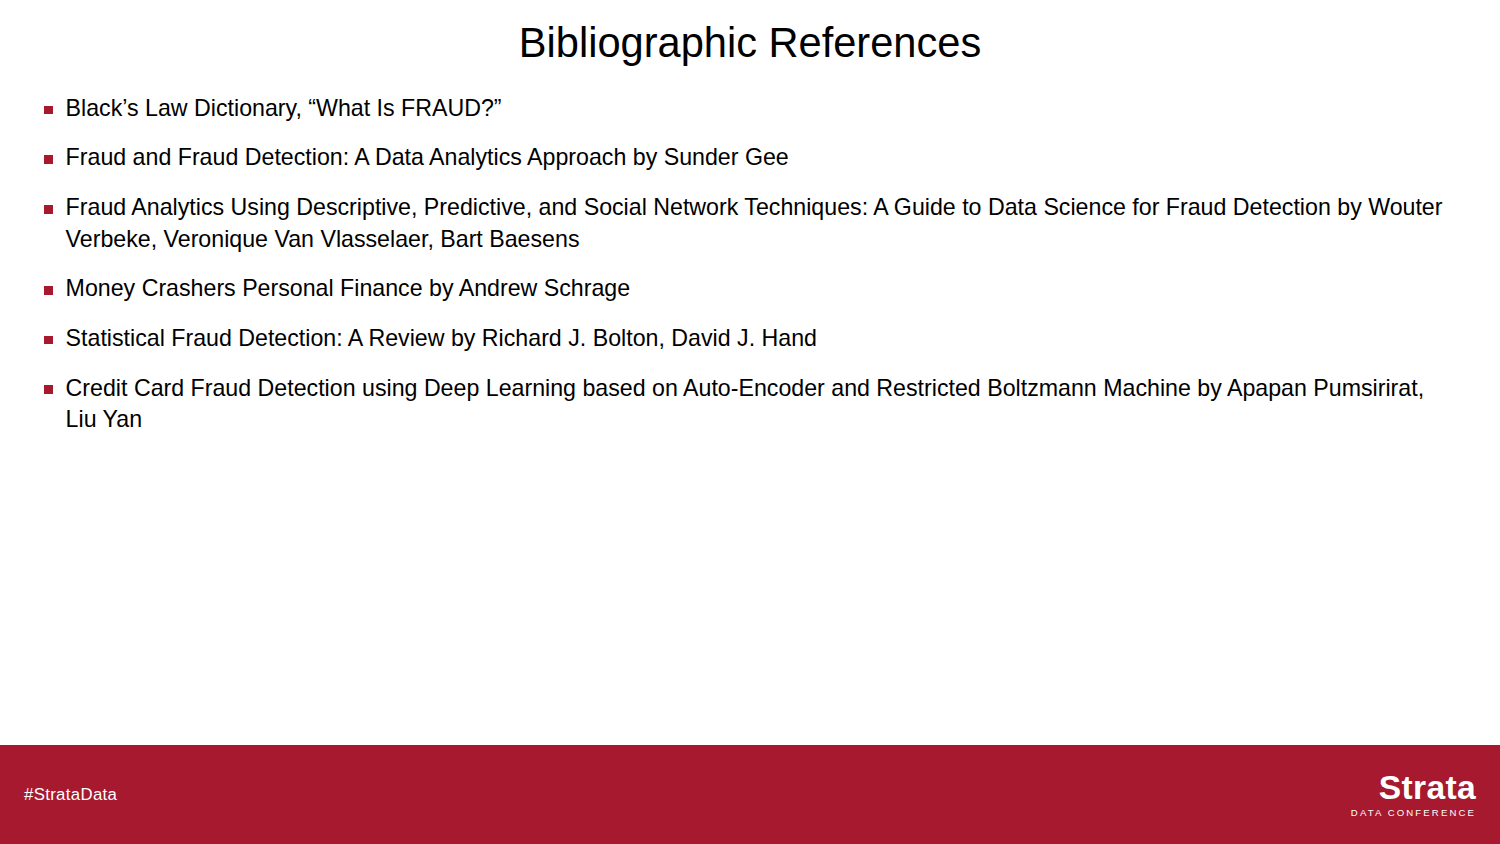Bibliographic References
Black’s Law Dictionary, “What Is FRAUD?”
Fraud and Fraud Detection: A Data Analytics Approach by Sunder Gee
Fraud Analytics Using Descriptive, Predictive, and Social Network Techniques: A Guide to Data Science for Fraud Detection by Wouter Verbeke, Veronique Van Vlasselaer, Bart Baesens
Money Crashers Personal Finance by Andrew Schrage
Statistical Fraud Detection: A Review by Richard J. Bolton, David J. Hand
Credit Card Fraud Detection using Deep Learning based on Auto-Encoder and Restricted Boltzmann Machine by Apapan Pumsirirat, Liu Yan
#StrataData
Strata
DATA CONFERENCE